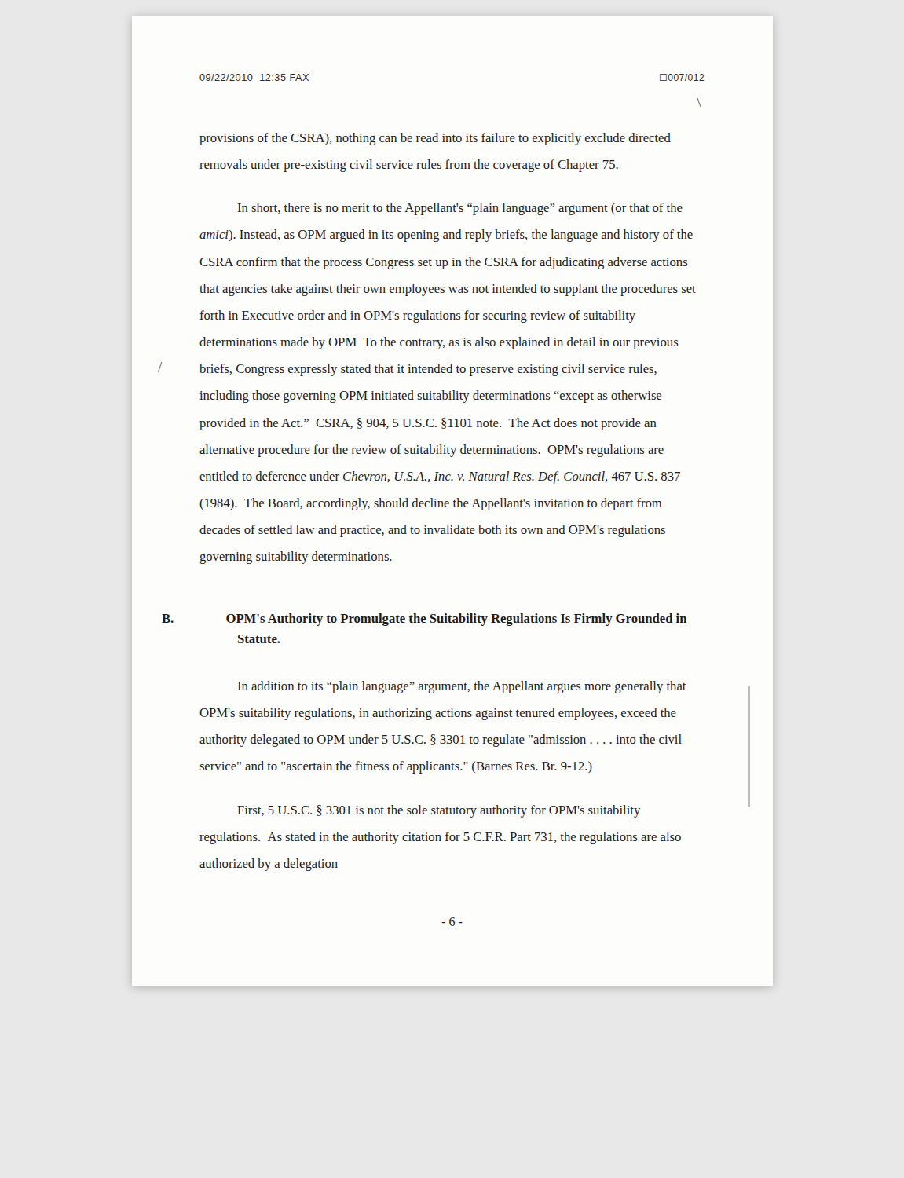09/22/2010 12:35 FAX
☐007/012
\
/
provisions of the CSRA), nothing can be read into its failure to explicitly exclude directed removals under pre-existing civil service rules from the coverage of Chapter 75.
In short, there is no merit to the Appellant's “plain language” argument (or that of the amici). Instead, as OPM argued in its opening and reply briefs, the language and history of the CSRA confirm that the process Congress set up in the CSRA for adjudicating adverse actions that agencies take against their own employees was not intended to supplant the procedures set forth in Executive order and in OPM's regulations for securing review of suitability determinations made by OPM To the contrary, as is also explained in detail in our previous briefs, Congress expressly stated that it intended to preserve existing civil service rules, including those governing OPM initiated suitability determinations “except as otherwise provided in the Act.” CSRA, § 904, 5 U.S.C. §1101 note. The Act does not provide an alternative procedure for the review of suitability determinations. OPM's regulations are entitled to deference under Chevron, U.S.A., Inc. v. Natural Res. Def. Council, 467 U.S. 837 (1984). The Board, accordingly, should decline the Appellant's invitation to depart from decades of settled law and practice, and to invalidate both its own and OPM's regulations governing suitability determinations.
B. OPM's Authority to Promulgate the Suitability Regulations Is Firmly Grounded in Statute.
In addition to its “plain language” argument, the Appellant argues more generally that OPM's suitability regulations, in authorizing actions against tenured employees, exceed the authority delegated to OPM under 5 U.S.C. § 3301 to regulate "admission . . . . into the civil service" and to "ascertain the fitness of applicants." (Barnes Res. Br. 9-12.)
First, 5 U.S.C. § 3301 is not the sole statutory authority for OPM's suitability regulations. As stated in the authority citation for 5 C.F.R. Part 731, the regulations are also authorized by a delegation
- 6 -